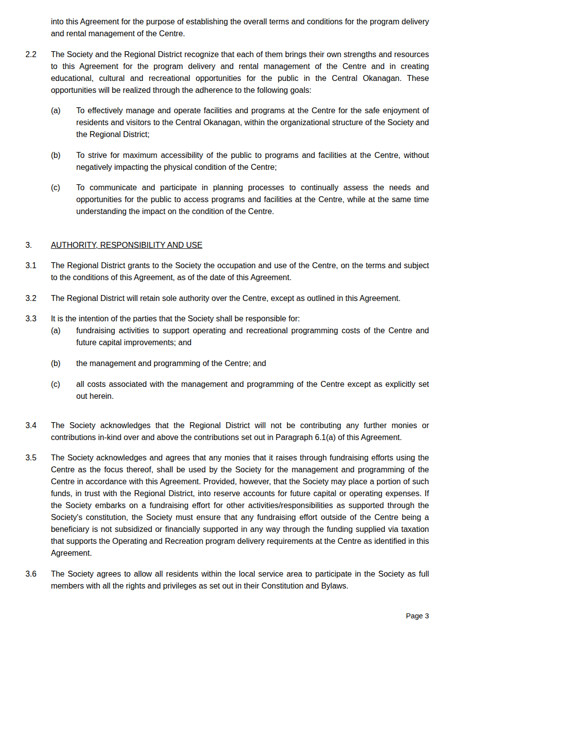into this Agreement for the purpose of establishing the overall terms and conditions for the program delivery and rental management of the Centre.
2.2
The Society and the Regional District recognize that each of them brings their own strengths and resources to this Agreement for the program delivery and rental management of the Centre and in creating educational, cultural and recreational opportunities for the public in the Central Okanagan. These opportunities will be realized through the adherence to the following goals:
(a)
To effectively manage and operate facilities and programs at the Centre for the safe enjoyment of residents and visitors to the Central Okanagan, within the organizational structure of the Society and the Regional District;
(b)
To strive for maximum accessibility of the public to programs and facilities at the Centre, without negatively impacting the physical condition of the Centre;
(c)
To communicate and participate in planning processes to continually assess the needs and opportunities for the public to access programs and facilities at the Centre, while at the same time understanding the impact on the condition of the Centre.
3.
AUTHORITY, RESPONSIBILITY AND USE
3.1
The Regional District grants to the Society the occupation and use of the Centre, on the terms and subject to the conditions of this Agreement, as of the date of this Agreement.
3.2
The Regional District will retain sole authority over the Centre, except as outlined in this Agreement.
3.3
It is the intention of the parties that the Society shall be responsible for:
(a)
fundraising activities to support operating and recreational programming costs of the Centre and future capital improvements; and
(b)
the management and programming of the Centre; and
(c)
all costs associated with the management and programming of the Centre except as explicitly set out herein.
3.4
The Society acknowledges that the Regional District will not be contributing any further monies or contributions in-kind over and above the contributions set out in Paragraph 6.1(a) of this Agreement.
3.5
The Society acknowledges and agrees that any monies that it raises through fundraising efforts using the Centre as the focus thereof, shall be used by the Society for the management and programming of the Centre in accordance with this Agreement. Provided, however, that the Society may place a portion of such funds, in trust with the Regional District, into reserve accounts for future capital or operating expenses. If the Society embarks on a fundraising effort for other activities/responsibilities as supported through the Society's constitution, the Society must ensure that any fundraising effort outside of the Centre being a beneficiary is not subsidized or financially supported in any way through the funding supplied via taxation that supports the Operating and Recreation program delivery requirements at the Centre as identified in this Agreement.
3.6
The Society agrees to allow all residents within the local service area to participate in the Society as full members with all the rights and privileges as set out in their Constitution and Bylaws.
Page 3